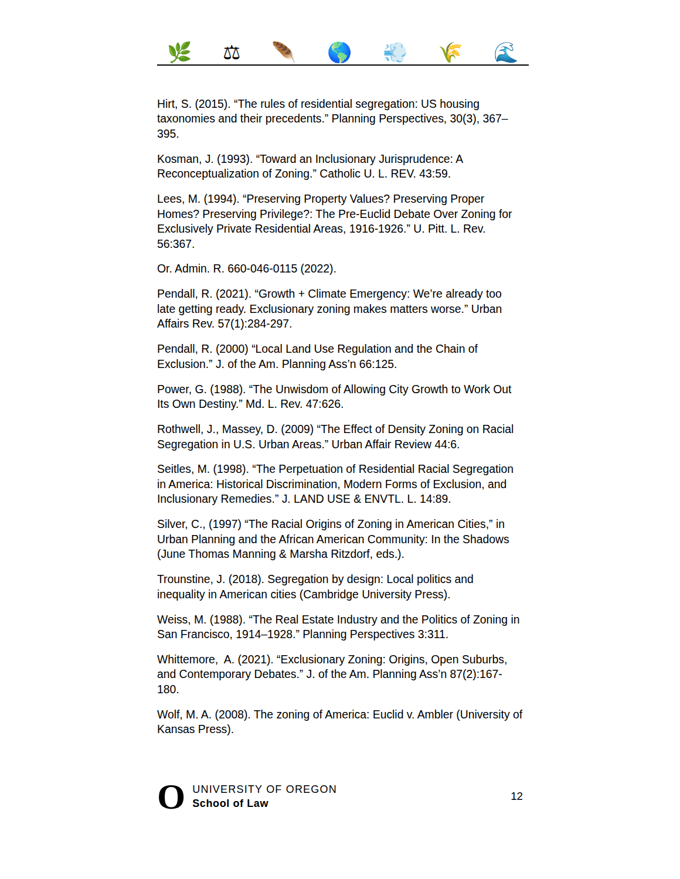🌿 ⚖ 🪶 🌎 💨 🌾 🌊
Hirt, S. (2015). “The rules of residential segregation: US housing taxonomies and their precedents.” Planning Perspectives, 30(3), 367–395.
Kosman, J. (1993). “Toward an Inclusionary Jurisprudence: A Reconceptualization of Zoning.” Catholic U. L. REV. 43:59.
Lees, M. (1994). “Preserving Property Values? Preserving Proper Homes? Preserving Privilege?: The Pre-Euclid Debate Over Zoning for Exclusively Private Residential Areas, 1916-1926.” U. Pitt. L. Rev. 56:367.
Or. Admin. R. 660-046-0115 (2022).
Pendall, R. (2021). “Growth + Climate Emergency: We’re already too late getting ready. Exclusionary zoning makes matters worse.” Urban Affairs Rev. 57(1):284-297.
Pendall, R. (2000) “Local Land Use Regulation and the Chain of Exclusion.” J. of the Am. Planning Ass’n 66:125.
Power, G. (1988). “The Unwisdom of Allowing City Growth to Work Out Its Own Destiny.” Md. L. Rev. 47:626.
Rothwell, J., Massey, D. (2009) “The Effect of Density Zoning on Racial Segregation in U.S. Urban Areas.” Urban Affair Review 44:6.
Seitles, M. (1998). “The Perpetuation of Residential Racial Segregation in America: Historical Discrimination, Modern Forms of Exclusion, and Inclusionary Remedies.” J. LAND USE & ENVTL. L. 14:89.
Silver, C., (1997) “The Racial Origins of Zoning in American Cities,” in Urban Planning and the African American Community: In the Shadows (June Thomas Manning & Marsha Ritzdorf, eds.).
Trounstine, J. (2018). Segregation by design: Local politics and inequality in American cities (Cambridge University Press).
Weiss, M. (1988). “The Real Estate Industry and the Politics of Zoning in San Francisco, 1914–1928.” Planning Perspectives 3:311.
Whittemore, A. (2021). “Exclusionary Zoning: Origins, Open Suburbs, and Contemporary Debates.” J. of the Am. Planning Ass’n 87(2):167-180.
Wolf, M. A. (2008). The zoning of America: Euclid v. Ambler (University of Kansas Press).
O
UNIVERSITY OF OREGON
School of Law
12